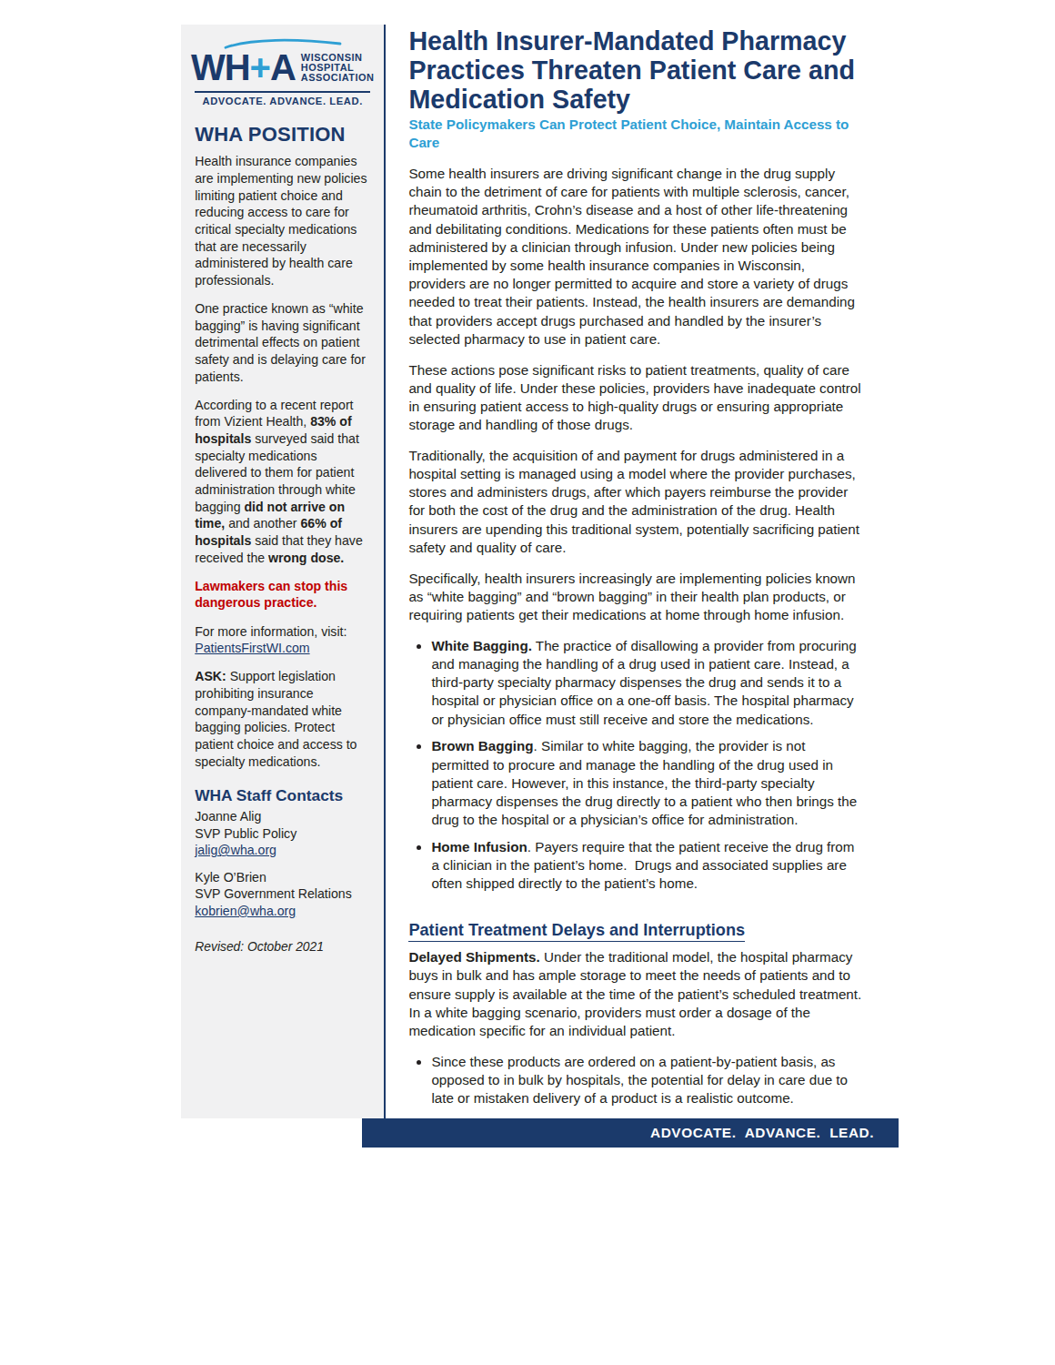WH+A
WISCONSIN HOSPITAL ASSOCIATION
ADVOCATE. ADVANCE. LEAD.
WHA POSITION
Health insurance companies are implementing new policies limiting patient choice and reducing access to care for critical specialty medications that are necessarily administered by health care professionals.
One practice known as “white bagging” is having significant detrimental effects on patient safety and is delaying care for patients.
According to a recent report from Vizient Health, 83% of hospitals surveyed said that specialty medications delivered to them for patient administration through white bagging did not arrive on time, and another 66% of hospitals said that they have received the wrong dose.
Lawmakers can stop this dangerous practice.
For more information, visit:
PatientsFirstWI.com
ASK: Support legislation prohibiting insurance company-mandated white bagging policies. Protect patient choice and access to specialty medications.
WHA Staff Contacts
Joanne Alig
SVP Public Policy
jalig@wha.org
Kyle O’Brien
SVP Government Relations
kobrien@wha.org
Revised: October 2021
Health Insurer-Mandated Pharmacy Practices Threaten Patient Care and Medication Safety
State Policymakers Can Protect Patient Choice, Maintain Access to Care
Some health insurers are driving significant change in the drug supply chain to the detriment of care for patients with multiple sclerosis, cancer, rheumatoid arthritis, Crohn’s disease and a host of other life-threatening and debilitating conditions. Medications for these patients often must be administered by a clinician through infusion. Under new policies being implemented by some health insurance companies in Wisconsin, providers are no longer permitted to acquire and store a variety of drugs needed to treat their patients. Instead, the health insurers are demanding that providers accept drugs purchased and handled by the insurer’s selected pharmacy to use in patient care.
These actions pose significant risks to patient treatments, quality of care and quality of life. Under these policies, providers have inadequate control in ensuring patient access to high-quality drugs or ensuring appropriate storage and handling of those drugs.
Traditionally, the acquisition of and payment for drugs administered in a hospital setting is managed using a model where the provider purchases, stores and administers drugs, after which payers reimburse the provider for both the cost of the drug and the administration of the drug. Health insurers are upending this traditional system, potentially sacrificing patient safety and quality of care.
Specifically, health insurers increasingly are implementing policies known as “white bagging” and “brown bagging” in their health plan products, or requiring patients get their medications at home through home infusion.
White Bagging. The practice of disallowing a provider from procuring and managing the handling of a drug used in patient care. Instead, a third-party specialty pharmacy dispenses the drug and sends it to a hospital or physician office on a one-off basis. The hospital pharmacy or physician office must still receive and store the medications.
Brown Bagging. Similar to white bagging, the provider is not permitted to procure and manage the handling of the drug used in patient care. However, in this instance, the third-party specialty pharmacy dispenses the drug directly to a patient who then brings the drug to the hospital or a physician’s office for administration.
Home Infusion. Payers require that the patient receive the drug from a clinician in the patient’s home. Drugs and associated supplies are often shipped directly to the patient’s home.
Patient Treatment Delays and Interruptions
Delayed Shipments. Under the traditional model, the hospital pharmacy buys in bulk and has ample storage to meet the needs of patients and to ensure supply is available at the time of the patient’s scheduled treatment. In a white bagging scenario, providers must order a dosage of the medication specific for an individual patient.
Since these products are ordered on a patient-by-patient basis, as opposed to in bulk by hospitals, the potential for delay in care due to late or mistaken delivery of a product is a realistic outcome.
ADVOCATE. ADVANCE. LEAD.